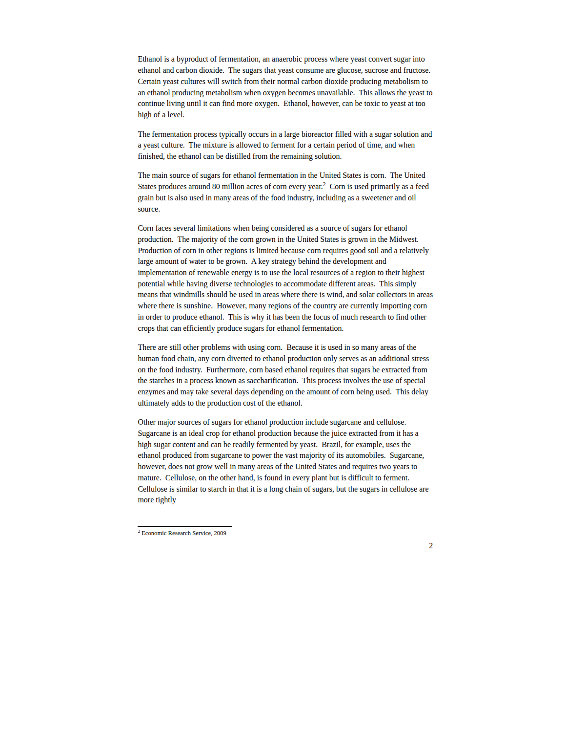Ethanol is a byproduct of fermentation, an anaerobic process where yeast convert sugar into ethanol and carbon dioxide. The sugars that yeast consume are glucose, sucrose and fructose. Certain yeast cultures will switch from their normal carbon dioxide producing metabolism to an ethanol producing metabolism when oxygen becomes unavailable. This allows the yeast to continue living until it can find more oxygen. Ethanol, however, can be toxic to yeast at too high of a level.
The fermentation process typically occurs in a large bioreactor filled with a sugar solution and a yeast culture. The mixture is allowed to ferment for a certain period of time, and when finished, the ethanol can be distilled from the remaining solution.
The main source of sugars for ethanol fermentation in the United States is corn. The United States produces around 80 million acres of corn every year.2 Corn is used primarily as a feed grain but is also used in many areas of the food industry, including as a sweetener and oil source.
Corn faces several limitations when being considered as a source of sugars for ethanol production. The majority of the corn grown in the United States is grown in the Midwest. Production of corn in other regions is limited because corn requires good soil and a relatively large amount of water to be grown. A key strategy behind the development and implementation of renewable energy is to use the local resources of a region to their highest potential while having diverse technologies to accommodate different areas. This simply means that windmills should be used in areas where there is wind, and solar collectors in areas where there is sunshine. However, many regions of the country are currently importing corn in order to produce ethanol. This is why it has been the focus of much research to find other crops that can efficiently produce sugars for ethanol fermentation.
There are still other problems with using corn. Because it is used in so many areas of the human food chain, any corn diverted to ethanol production only serves as an additional stress on the food industry. Furthermore, corn based ethanol requires that sugars be extracted from the starches in a process known as saccharification. This process involves the use of special enzymes and may take several days depending on the amount of corn being used. This delay ultimately adds to the production cost of the ethanol.
Other major sources of sugars for ethanol production include sugarcane and cellulose. Sugarcane is an ideal crop for ethanol production because the juice extracted from it has a high sugar content and can be readily fermented by yeast. Brazil, for example, uses the ethanol produced from sugarcane to power the vast majority of its automobiles. Sugarcane, however, does not grow well in many areas of the United States and requires two years to mature. Cellulose, on the other hand, is found in every plant but is difficult to ferment. Cellulose is similar to starch in that it is a long chain of sugars, but the sugars in cellulose are more tightly
2 Economic Research Service, 2009
2